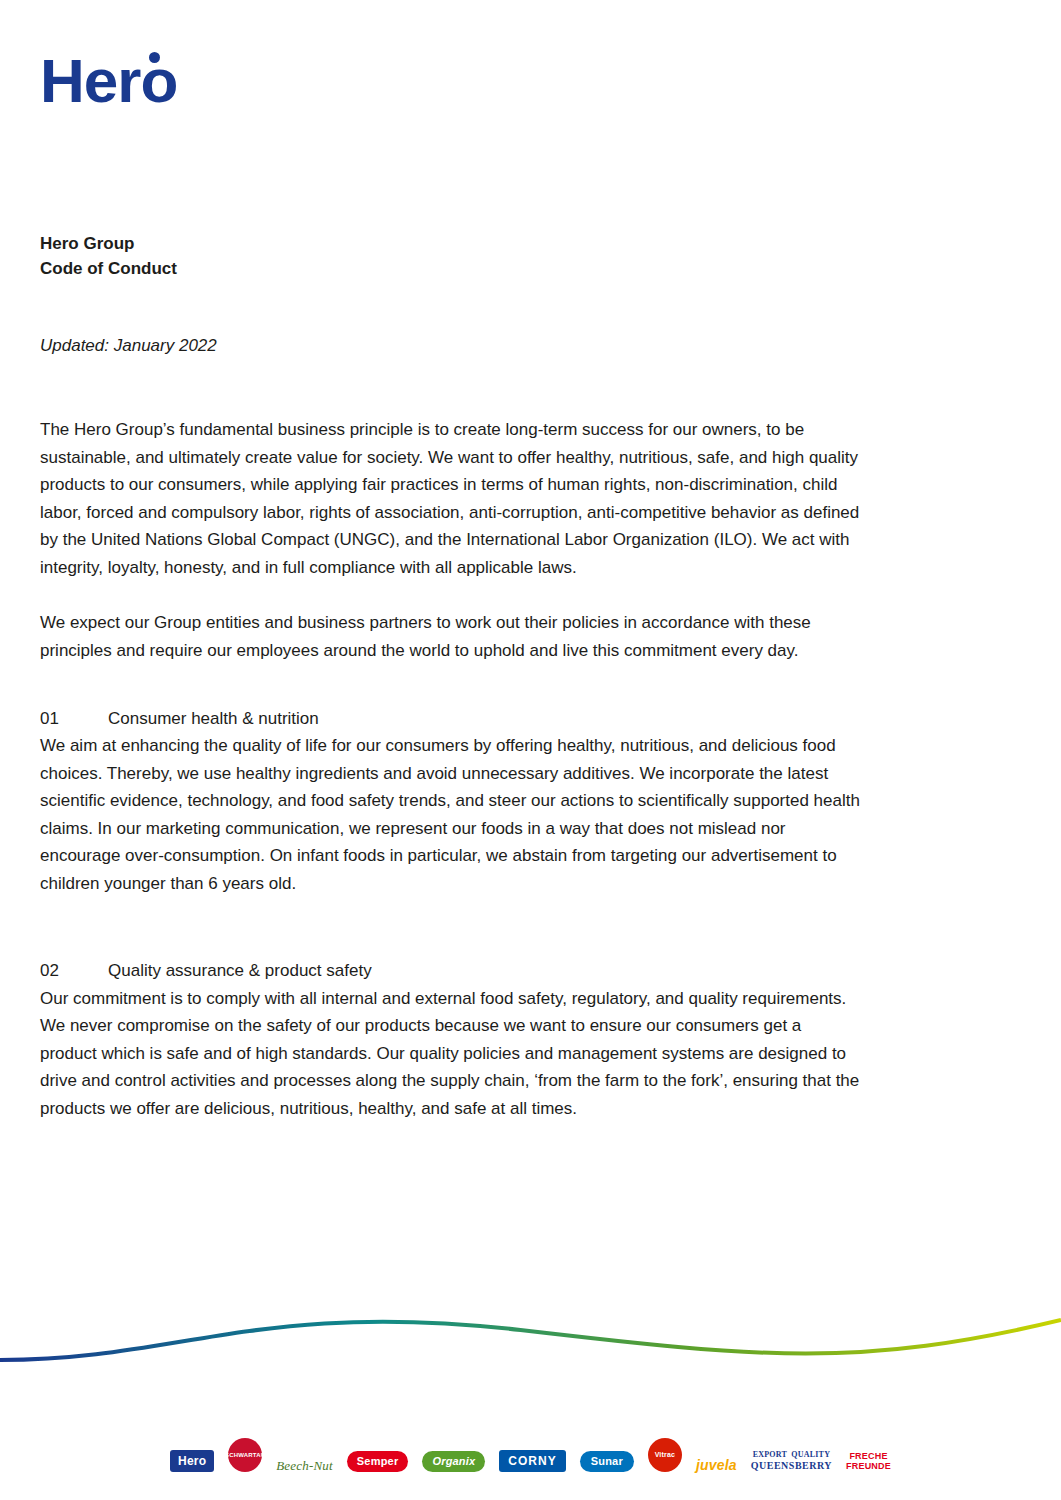Hero
Hero Group
Code of Conduct
Updated: January 2022
The Hero Group’s fundamental business principle is to create long-term success for our owners, to be sustainable, and ultimately create value for society. We want to offer healthy, nutritious, safe, and high quality products to our consumers, while applying fair practices in terms of human rights, non-discrimination, child labor, forced and compulsory labor, rights of association, anti-corruption, anti-competitive behavior as defined by the United Nations Global Compact (UNGC), and the International Labor Organization (ILO). We act with integrity, loyalty, honesty, and in full compliance with all applicable laws.
We expect our Group entities and business partners to work out their policies in accordance with these principles and require our employees around the world to uphold and live this commitment every day.
01 Consumer health & nutrition
We aim at enhancing the quality of life for our consumers by offering healthy, nutritious, and delicious food choices. Thereby, we use healthy ingredients and avoid unnecessary additives. We incorporate the latest scientific evidence, technology, and food safety trends, and steer our actions to scientifically supported health claims. In our marketing communication, we represent our foods in a way that does not mislead nor encourage over-consumption. On infant foods in particular, we abstain from targeting our advertisement to children younger than 6 years old.
02 Quality assurance & product safety
Our commitment is to comply with all internal and external food safety, regulatory, and quality requirements. We never compromise on the safety of our products because we want to ensure our consumers get a product which is safe and of high standards. Our quality policies and management systems are designed to drive and control activities and processes along the supply chain, ‘from the farm to the fork’, ensuring that the products we offer are delicious, nutritious, healthy, and safe at all times.
Hero
SCHWARTAU
Beech‑Nut
Semper
Organix
CORNY
Sunar
Vitrac
juvela
EXPORT QUALITY QUEENSBERRY
FRECHE
FREUNDE